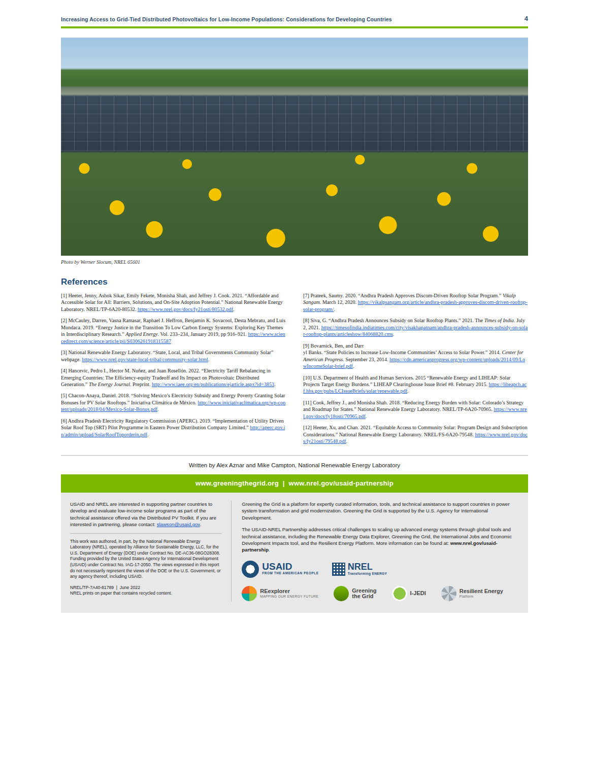Increasing Access to Grid-Tied Distributed Photovoltaics for Low-Income Populations: Considerations for Developing Countries
4
Photo by Werner Slocum, NREL 65601
References
[1] Heeter, Jenny, Ashok Sikar, Emily Fekete, Monisha Shah, and Jeffrey J. Cook. 2021. “Affordable and Accessible Solar for All: Barriers, Solutions, and On-Site Adoption Potential.” National Renewable Energy Laboratory. NREL/TP-6A20-80532. https://www.nrel.gov/docs/fy21osti/80532.pdf.
[2] McCauley, Darren, Vasna Ramasar, Raphael J. Heffron, Benjamin K. Sovacool, Desta Mebratu, and Luis Mundaca. 2019. “Energy Justice in the Transition To Low Carbon Energy Systems: Exploring Key Themes in Interdisciplinary Research.” Applied Energy. Vol. 233–234, January 2019, pp 916–921. https://www.sciencedirect.com/science/article/pii/S0306261918315587
[3] National Renewable Energy Laboratory. “State, Local, and Tribal Governments Community Solar” webpage. https://www.nrel.gov/state-local-tribal/community-solar.html.
[4] Hancevic, Pedro I., Hector M. Nuñez, and Juan Rosellón. 2022. “Electricity Tariff Rebalancing in Emerging Countries: The Efficiency-equity Tradeoff and Its Impact on Photovoltaic Distributed Generation.” The Energy Journal. Preprint. http://www.iaee.org/en/publications/ejarticle.aspx?id=3853.
[5] Chacon-Anaya, Daniel. 2018. “Solving Mexico’s Electricity Subsidy and Energy Poverty Granting Solar Bonuses for PV Solar Rooftops.” Iniciativa Climática de México. http://www.iniciativaclimatica.org/wp-content/uploads/2018/04/Mexico-Solar-Bonus.pdf.
[6] Andhra Pradesh Electricity Regulatory Commission (APERC). 2019. “Implementation of Utility Driven Solar Roof Top (SRT) Pilot Programme in Eastern Power Distribution Company Limited.” http://aperc.gov.in/admin/upload/SolarRoofToporderin.pdf.
[7] Prateek, Saumy. 2020. “Andhra Pradesh Approves Discom-Driven Rooftop Solar Program.” Vikalp Sangam. March 12, 2020. https://vikalpsangam.org/article/andhra-pradesh-approves-discom-driven-rooftop-solar-program/.
[8] Siva, G. “Andhra Pradesh Announces Subsidy on Solar Rooftop Plants.” 2021. The Times of India. July 2, 2021. https://timesofindia.indiatimes.com/city/visakhapatnam/andhra-pradesh-announces-subsidy-on-solar-rooftop-plants/articleshow/84068820.cms.
[9] Bovarnick, Ben, and Darr
yl Banks. “State Policies to Increase Low-Income Communities’ Access to Solar Power.” 2014. Center for American Progress. September 23, 2014. https://cdn.americanprogress.org/wp-content/uploads/2014/09/LowIncomeSolar-brief.pdf.
[10] U.S. Department of Health and Human Services. 2015 “Renewable Energy and LIHEAP: Solar Projects Target Energy Burdens.” LIHEAP Clearinghouse Issue Brief #8. February 2015. https://liheapch.acf.hhs.gov/pubs/LCIssueBriefs/solar/renewable.pdf.
[11] Cook, Jeffrey J., and Monisha Shah. 2018. “Reducing Energy Burden with Solar: Colorado’s Strategy and Roadmap for States.” National Renewable Energy Laboratory. NREL/TP-6A20-70965. https://www.nrel.gov/docs/fy18osti/70965.pdf.
[12] Heeter, Xu, and Chan. 2021. “Equitable Access to Community Solar: Program Design and Subscription Considerations.” National Renewable Energy Laboratory. NREL/FS-6A20-79548. https://www.nrel.gov/docs/fy21osti/79548.pdf.
Written by Alex Aznar and Mike Campton, National Renewable Energy Laboratory
www.greeningthegrid.org | www.nrel.gov/usaid-partnership
USAID and NREL are interested in supporting partner countries to develop and evaluate low-income solar programs as part of the technical assistance offered via the Distributed PV Toolkit. If you are interested in partnering, please contact: slawson@usaid.gov.
This work was authored, in part, by the National Renewable Energy Laboratory (NREL), operated by Alliance for Sustainable Energy, LLC, for the U.S. Department of Energy (DOE) under Contract No. DE-AC36-08GO28308. Funding provided by the United States Agency for International Development (USAID) under Contract No. IAG-17-2050. The views expressed in this report do not necessarily represent the views of the DOE or the U.S. Government, or any agency thereof, including USAID.
NREL/TP-7A40-81789 | June 2022
NREL prints on paper that contains recycled content.
Greening the Grid is a platform for expertly curated information, tools, and technical assistance to support countries in power system transformation and grid modernization. Greening the Grid is supported by the U.S. Agency for International Development.
The USAID-NREL Partnership addresses critical challenges to scaling up advanced energy systems through global tools and technical assistance, including the Renewable Energy Data Explorer, Greening the Grid, the International Jobs and Economic Development Impacts tool, and the Resilient Energy Platform. More information can be found at: www.nrel.gov/usaid-partnership.
USAID
FROM THE AMERICAN PEOPLE
NREL
Transforming ENERGY
REexplorer
MAPPING OUR ENERGY FUTURE
Greening
the Grid
I-JEDI
Resilient Energy
Platform